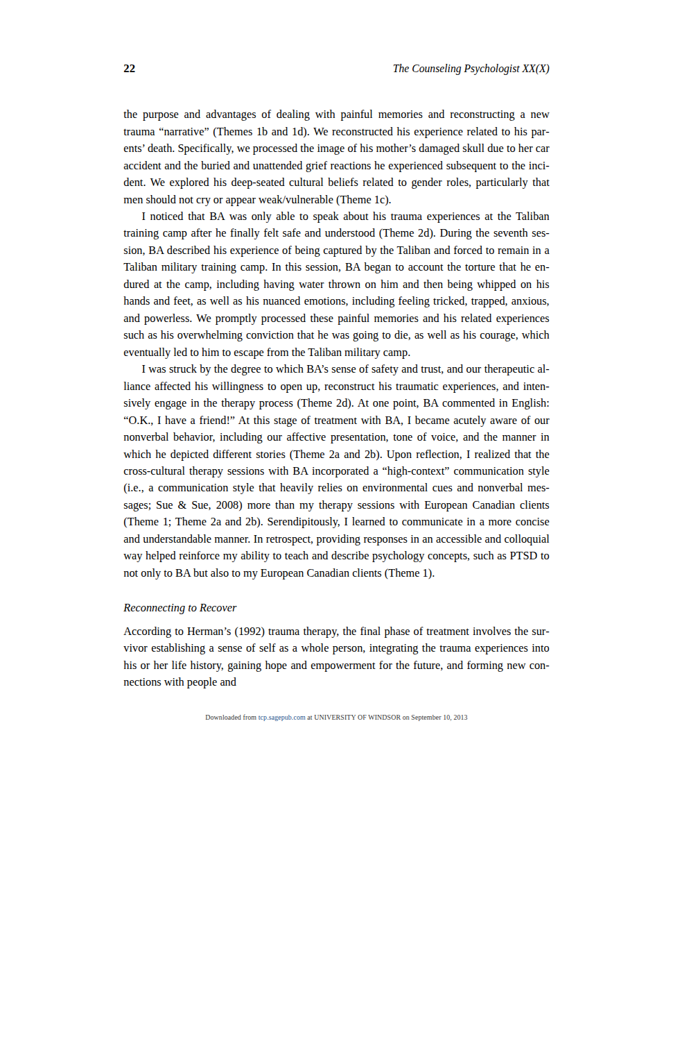22 The Counseling Psychologist XX(X)
the purpose and advantages of dealing with painful memories and reconstructing a new trauma “narrative” (Themes 1b and 1d). We reconstructed his experience related to his parents’ death. Specifically, we processed the image of his mother’s damaged skull due to her car accident and the buried and unattended grief reactions he experienced subsequent to the incident. We explored his deep-seated cultural beliefs related to gender roles, particularly that men should not cry or appear weak/vulnerable (Theme 1c).
I noticed that BA was only able to speak about his trauma experiences at the Taliban training camp after he finally felt safe and understood (Theme 2d). During the seventh session, BA described his experience of being captured by the Taliban and forced to remain in a Taliban military training camp. In this session, BA began to account the torture that he endured at the camp, including having water thrown on him and then being whipped on his hands and feet, as well as his nuanced emotions, including feeling tricked, trapped, anxious, and powerless. We promptly processed these painful memories and his related experiences such as his overwhelming conviction that he was going to die, as well as his courage, which eventually led to him to escape from the Taliban military camp.
I was struck by the degree to which BA’s sense of safety and trust, and our therapeutic alliance affected his willingness to open up, reconstruct his traumatic experiences, and intensively engage in the therapy process (Theme 2d). At one point, BA commented in English: “O.K., I have a friend!” At this stage of treatment with BA, I became acutely aware of our nonverbal behavior, including our affective presentation, tone of voice, and the manner in which he depicted different stories (Theme 2a and 2b). Upon reflection, I realized that the cross-cultural therapy sessions with BA incorporated a “high-context” communication style (i.e., a communication style that heavily relies on environmental cues and nonverbal messages; Sue & Sue, 2008) more than my therapy sessions with European Canadian clients (Theme 1; Theme 2a and 2b). Serendipitously, I learned to communicate in a more concise and understandable manner. In retrospect, providing responses in an accessible and colloquial way helped reinforce my ability to teach and describe psychology concepts, such as PTSD to not only to BA but also to my European Canadian clients (Theme 1).
Reconnecting to Recover
According to Herman’s (1992) trauma therapy, the final phase of treatment involves the survivor establishing a sense of self as a whole person, integrating the trauma experiences into his or her life history, gaining hope and empowerment for the future, and forming new connections with people and
Downloaded from tcp.sagepub.com at UNIVERSITY OF WINDSOR on September 10, 2013